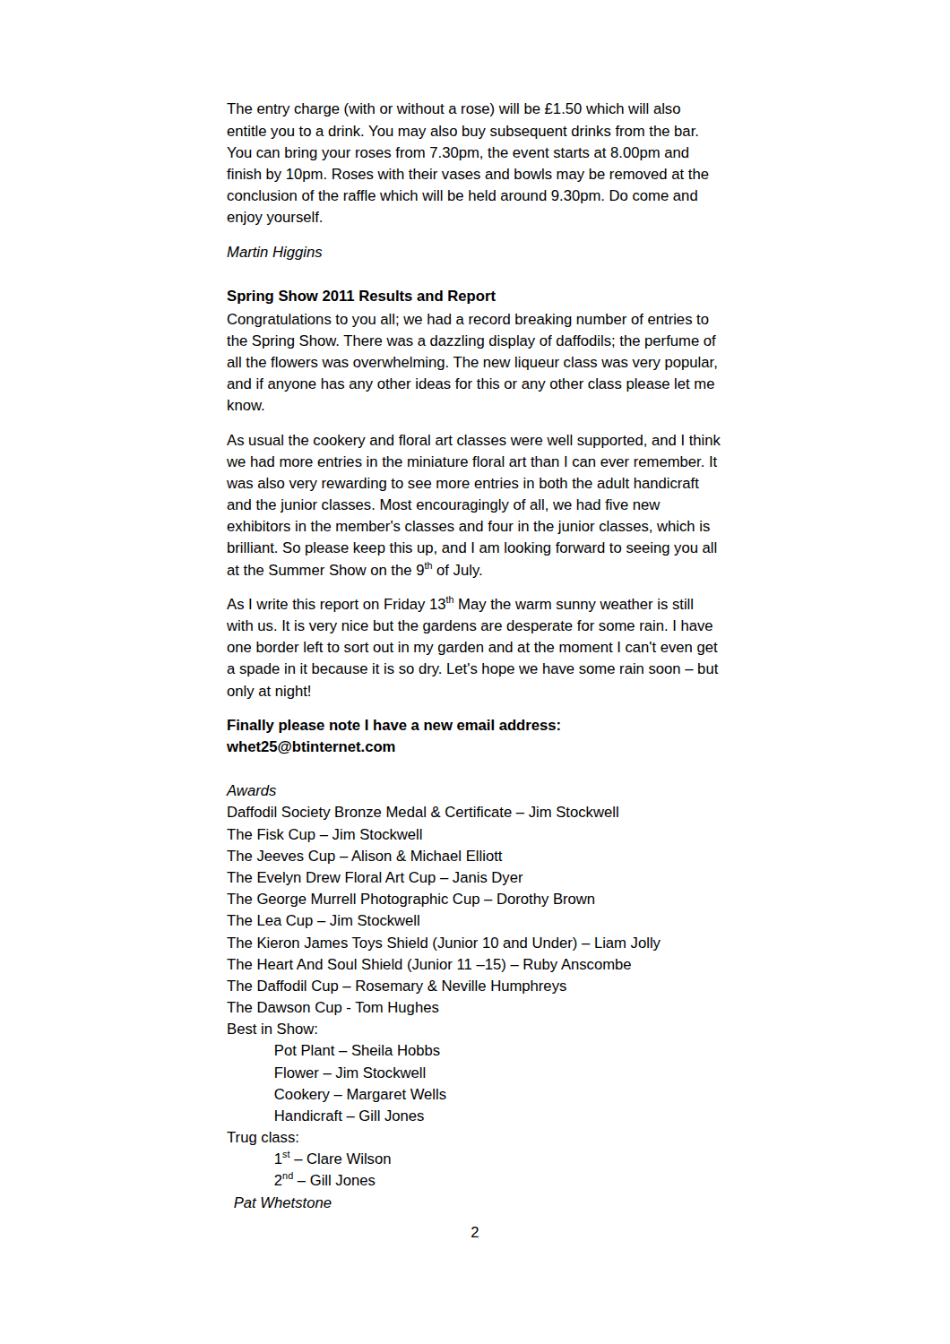The entry charge (with or without a rose) will be £1.50 which will also entitle you to a drink. You may also buy subsequent drinks from the bar. You can bring your roses from 7.30pm, the event starts at 8.00pm and finish by 10pm. Roses with their vases and bowls may be removed at the conclusion of the raffle which will be held around 9.30pm. Do come and enjoy yourself.
Martin Higgins
Spring Show 2011 Results and Report
Congratulations to you all; we had a record breaking number of entries to the Spring Show. There was a dazzling display of daffodils; the perfume of all the flowers was overwhelming. The new liqueur class was very popular, and if anyone has any other ideas for this or any other class please let me know.
As usual the cookery and floral art classes were well supported, and I think we had more entries in the miniature floral art than I can ever remember. It was also very rewarding to see more entries in both the adult handicraft and the junior classes. Most encouragingly of all, we had five new exhibitors in the member's classes and four in the junior classes, which is brilliant. So please keep this up, and I am looking forward to seeing you all at the Summer Show on the 9th of July.
As I write this report on Friday 13th May the warm sunny weather is still with us. It is very nice but the gardens are desperate for some rain. I have one border left to sort out in my garden and at the moment I can't even get a spade in it because it is so dry. Let's hope we have some rain soon – but only at night!
Finally please note I have a new email address: whet25@btinternet.com
Awards
Daffodil Society Bronze Medal & Certificate – Jim Stockwell
The Fisk Cup – Jim Stockwell
The Jeeves Cup – Alison & Michael Elliott
The Evelyn Drew Floral Art Cup – Janis Dyer
The George Murrell Photographic Cup – Dorothy Brown
The Lea Cup – Jim Stockwell
The Kieron James Toys Shield (Junior 10 and Under) – Liam Jolly
The Heart And Soul Shield (Junior 11 –15) – Ruby Anscombe
The Daffodil Cup – Rosemary & Neville Humphreys
The Dawson Cup - Tom Hughes
Best in Show:
Pot Plant – Sheila Hobbs
Flower – Jim Stockwell
Cookery – Margaret Wells
Handicraft – Gill Jones
Trug class:
1st – Clare Wilson
2nd – Gill Jones
Pat Whetstone
2